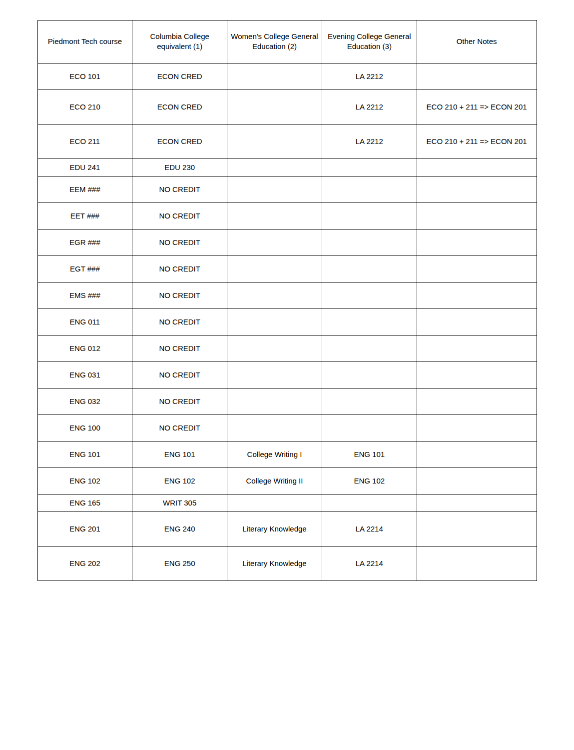| Piedmont Tech course | Columbia College equivalent (1) | Women's College General Education (2) | Evening College General Education (3) | Other Notes |
| --- | --- | --- | --- | --- |
| ECO 101 | ECON CRED | | LA 2212 | |
| ECO 210 | ECON CRED | | LA 2212 | ECO 210 + 211 => ECON 201 |
| ECO 211 | ECON CRED | | LA 2212 | ECO 210 + 211 => ECON 201 |
| EDU 241 | EDU 230 | | | |
| EEM ### | NO CREDIT | | | |
| EET ### | NO CREDIT | | | |
| EGR ### | NO CREDIT | | | |
| EGT ### | NO CREDIT | | | |
| EMS ### | NO CREDIT | | | |
| ENG 011 | NO CREDIT | | | |
| ENG 012 | NO CREDIT | | | |
| ENG 031 | NO CREDIT | | | |
| ENG 032 | NO CREDIT | | | |
| ENG 100 | NO CREDIT | | | |
| ENG 101 | ENG 101 | College Writing I | ENG 101 | |
| ENG 102 | ENG 102 | College Writing II | ENG 102 | |
| ENG 165 | WRIT 305 | | | |
| ENG 201 | ENG 240 | Literary Knowledge | LA 2214 | |
| ENG 202 | ENG 250 | Literary Knowledge | LA 2214 | |